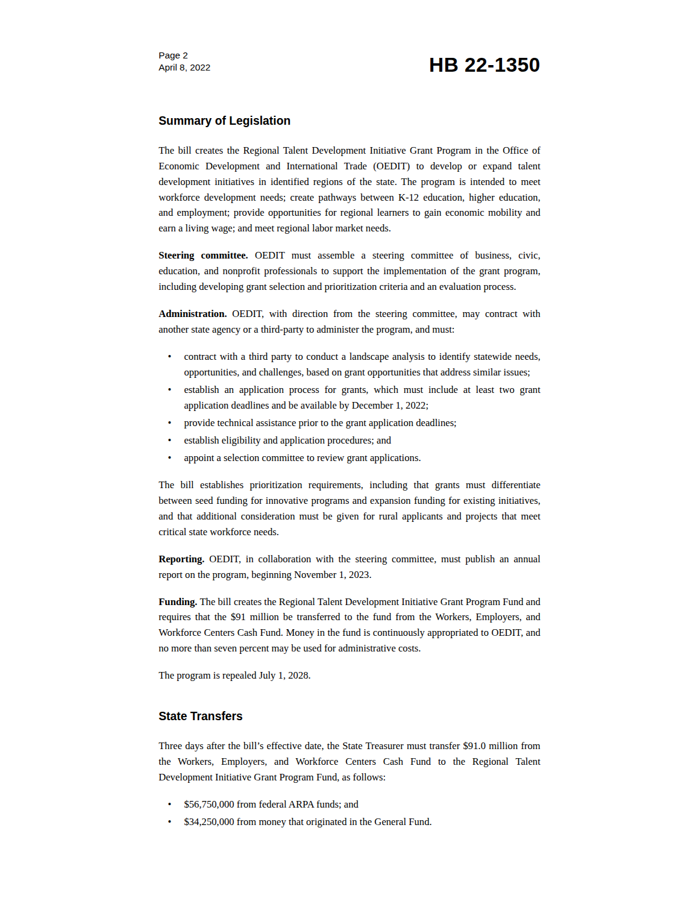Page 2
April 8, 2022
HB 22-1350
Summary of Legislation
The bill creates the Regional Talent Development Initiative Grant Program in the Office of Economic Development and International Trade (OEDIT) to develop or expand talent development initiatives in identified regions of the state. The program is intended to meet workforce development needs; create pathways between K-12 education, higher education, and employment; provide opportunities for regional learners to gain economic mobility and earn a living wage; and meet regional labor market needs.
Steering committee. OEDIT must assemble a steering committee of business, civic, education, and nonprofit professionals to support the implementation of the grant program, including developing grant selection and prioritization criteria and an evaluation process.
Administration. OEDIT, with direction from the steering committee, may contract with another state agency or a third-party to administer the program, and must:
contract with a third party to conduct a landscape analysis to identify statewide needs, opportunities, and challenges, based on grant opportunities that address similar issues;
establish an application process for grants, which must include at least two grant application deadlines and be available by December 1, 2022;
provide technical assistance prior to the grant application deadlines;
establish eligibility and application procedures; and
appoint a selection committee to review grant applications.
The bill establishes prioritization requirements, including that grants must differentiate between seed funding for innovative programs and expansion funding for existing initiatives, and that additional consideration must be given for rural applicants and projects that meet critical state workforce needs.
Reporting. OEDIT, in collaboration with the steering committee, must publish an annual report on the program, beginning November 1, 2023.
Funding. The bill creates the Regional Talent Development Initiative Grant Program Fund and requires that the $91 million be transferred to the fund from the Workers, Employers, and Workforce Centers Cash Fund. Money in the fund is continuously appropriated to OEDIT, and no more than seven percent may be used for administrative costs.
The program is repealed July 1, 2028.
State Transfers
Three days after the bill’s effective date, the State Treasurer must transfer $91.0 million from the Workers, Employers, and Workforce Centers Cash Fund to the Regional Talent Development Initiative Grant Program Fund, as follows:
$56,750,000 from federal ARPA funds; and
$34,250,000 from money that originated in the General Fund.